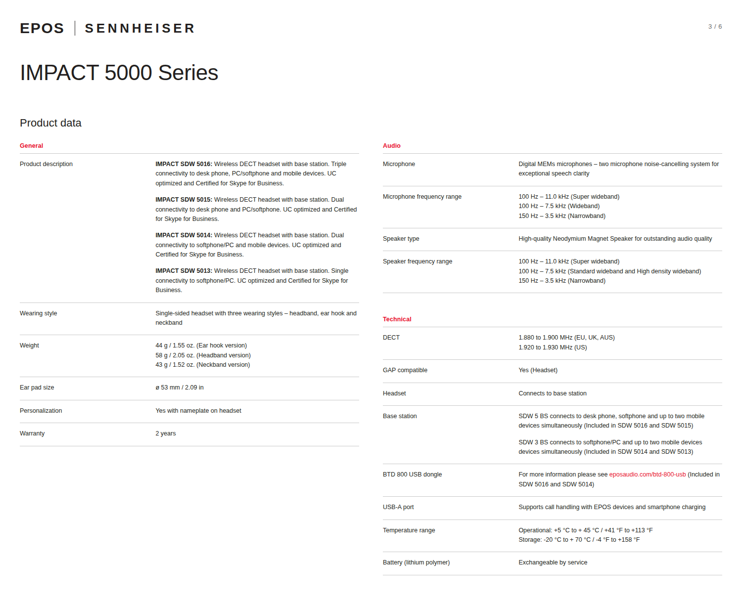EPOS SENNHEISER
3 / 6
IMPACT 5000 Series
Product data
General
| Product description | IMPACT SDW 5016: Wireless DECT headset with base station. Triple connectivity to desk phone, PC/softphone and mobile devices. UC optimized and Certified for Skype for Business. IMPACT SDW 5015: Wireless DECT headset with base station. Dual connectivity to desk phone and PC/softphone. UC optimized and Certified for Skype for Business. IMPACT SDW 5014: Wireless DECT headset with base station. Dual connectivity to softphone/PC and mobile devices. UC optimized and Certified for Skype for Business. IMPACT SDW 5013: Wireless DECT headset with base station. Single connectivity to softphone/PC. UC optimized and Certified for Skype for Business. |
| Wearing style | Single-sided headset with three wearing styles – headband, ear hook and neckband |
| Weight | 44 g / 1.55 oz. (Ear hook version) 58 g / 2.05 oz. (Headband version) 43 g / 1.52 oz. (Neckband version) |
| Ear pad size | ø 53 mm / 2.09 in |
| Personalization | Yes with nameplate on headset |
| Warranty | 2 years |
Audio
| Microphone | Digital MEMs microphones – two microphone noise-cancelling system for exceptional speech clarity |
| Microphone frequency range | 100 Hz – 11.0 kHz (Super wideband) 100 Hz – 7.5 kHz (Wideband) 150 Hz – 3.5 kHz (Narrowband) |
| Speaker type | High-quality Neodymium Magnet Speaker for outstanding audio quality |
| Speaker frequency range | 100 Hz – 11.0 kHz (Super wideband) 100 Hz – 7.5 kHz (Standard wideband and High density wideband) 150 Hz – 3.5 kHz (Narrowband) |
Technical
| DECT | 1.880 to 1.900 MHz (EU, UK, AUS) 1.920 to 1.930 MHz (US) |
| GAP compatible | Yes (Headset) |
| Headset | Connects to base station |
| Base station | SDW 5 BS connects to desk phone, softphone and up to two mobile devices simultaneously (Included in SDW 5016 and SDW 5015) SDW 3 BS connects to softphone/PC and up to two mobile devices devices simultaneously (Included in SDW 5014 and SDW 5013) |
| BTD 800 USB dongle | For more information please see eposaudio.com/btd-800-usb (Included in SDW 5016 and SDW 5014) |
| USB-A port | Supports call handling with EPOS devices and smartphone charging |
| Temperature range | Operational: +5 °C to + 45 °C / +41 °F to +113 °F Storage: -20 °C to + 70 °C / -4 °F to +158 °F |
| Battery (lithium polymer) | Exchangeable by service |